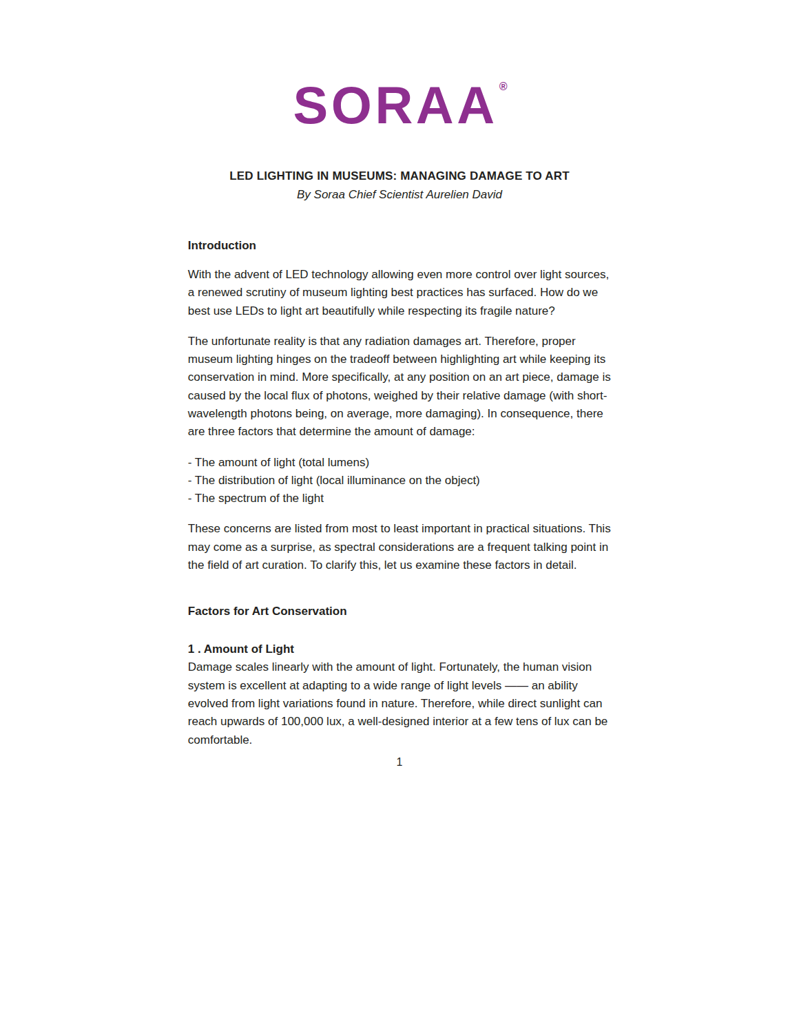SORAA®
LED LIGHTING IN MUSEUMS: MANAGING DAMAGE TO ART
By Soraa Chief Scientist Aurelien David
Introduction
With the advent of LED technology allowing even more control over light sources, a renewed scrutiny of museum lighting best practices has surfaced. How do we best use LEDs to light art beautifully while respecting its fragile nature?
The unfortunate reality is that any radiation damages art. Therefore, proper museum lighting hinges on the tradeoff between highlighting art while keeping its conservation in mind. More specifically, at any position on an art piece, damage is caused by the local flux of photons, weighed by their relative damage (with short-wavelength photons being, on average, more damaging). In consequence, there are three factors that determine the amount of damage:
- The amount of light (total lumens)
- The distribution of light (local illuminance on the object)
- The spectrum of the light
These concerns are listed from most to least important in practical situations. This may come as a surprise, as spectral considerations are a frequent talking point in the field of art curation. To clarify this, let us examine these factors in detail.
Factors for Art Conservation
1 . Amount of Light
Damage scales linearly with the amount of light. Fortunately, the human vision system is excellent at adapting to a wide range of light levels —— an ability evolved from light variations found in nature. Therefore, while direct sunlight can reach upwards of 100,000 lux, a well-designed interior at a few tens of lux can be comfortable.
1